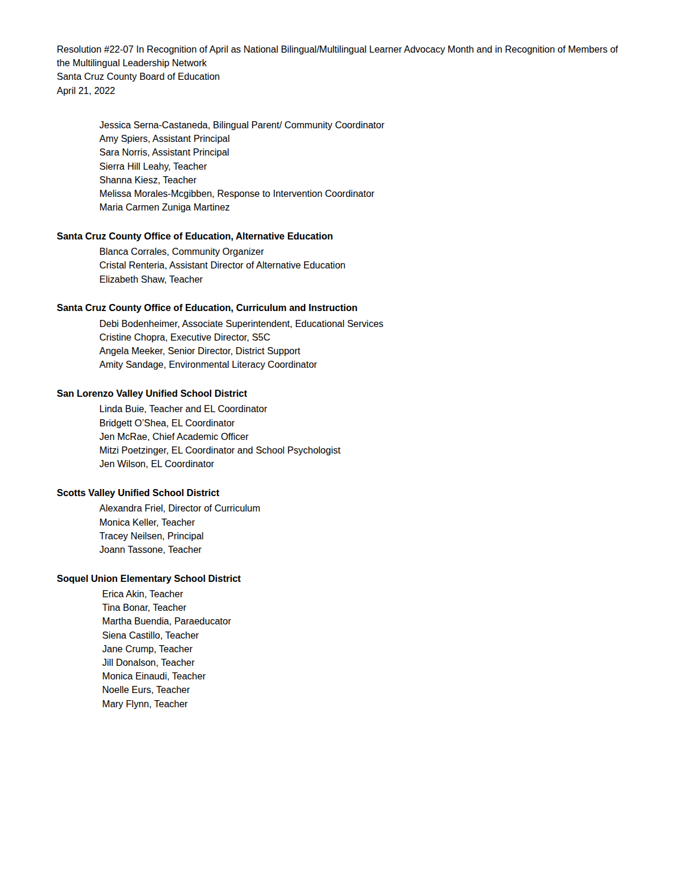Resolution #22-07 In Recognition of April as National Bilingual/Multilingual Learner Advocacy Month and in Recognition of Members of the Multilingual Leadership Network
Santa Cruz County Board of Education
April 21, 2022
Jessica Serna-Castaneda, Bilingual Parent/ Community Coordinator
Amy Spiers, Assistant Principal
Sara Norris, Assistant Principal
Sierra Hill Leahy, Teacher
Shanna Kiesz, Teacher
Melissa Morales-Mcgibben, Response to Intervention Coordinator
Maria Carmen Zuniga Martinez
Santa Cruz County Office of Education, Alternative Education
Blanca Corrales, Community Organizer
Cristal Renteria, Assistant Director of Alternative Education
Elizabeth Shaw, Teacher
Santa Cruz County Office of Education, Curriculum and Instruction
Debi Bodenheimer, Associate Superintendent, Educational Services
Cristine Chopra, Executive Director, S5C
Angela Meeker, Senior Director, District Support
Amity Sandage, Environmental Literacy Coordinator
San Lorenzo Valley Unified School District
Linda Buie, Teacher and EL Coordinator
Bridgett O’Shea, EL Coordinator
Jen McRae, Chief Academic Officer
Mitzi Poetzinger, EL Coordinator and School Psychologist
Jen Wilson, EL Coordinator
Scotts Valley Unified School District
Alexandra Friel, Director of Curriculum
Monica Keller, Teacher
Tracey Neilsen, Principal
Joann Tassone, Teacher
Soquel Union Elementary School District
Erica Akin, Teacher
Tina Bonar, Teacher
Martha Buendia, Paraeducator
Siena Castillo, Teacher
Jane Crump, Teacher
Jill Donalson, Teacher
Monica Einaudi, Teacher
Noelle Eurs, Teacher
Mary Flynn, Teacher